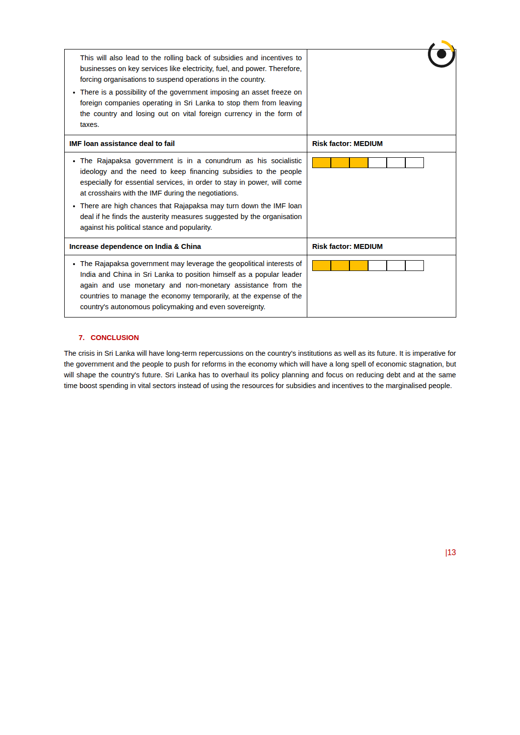| This will also lead to the rolling back of subsidies and incentives to businesses on key services like electricity, fuel, and power. Therefore, forcing organisations to suspend operations in the country. There is a possibility of the government imposing an asset freeze on foreign companies operating in Sri Lanka to stop them from leaving the country and losing out on vital foreign currency in the form of taxes. | |
| IMF loan assistance deal to fail | Risk factor: MEDIUM |
| The Rajapaksa government is in a conundrum as his socialistic ideology and the need to keep financing subsidies to the people especially for essential services, in order to stay in power, will come at crosshairs with the IMF during the negotiations. There are high chances that Rajapaksa may turn down the IMF loan deal if he finds the austerity measures suggested by the organisation against his political stance and popularity. | |
| Increase dependence on India & China | Risk factor: MEDIUM |
| The Rajapaksa government may leverage the geopolitical interests of India and China in Sri Lanka to position himself as a popular leader again and use monetary and non-monetary assistance from the countries to manage the economy temporarily, at the expense of the country's autonomous policymaking and even sovereignty. | |
7. CONCLUSION
The crisis in Sri Lanka will have long-term repercussions on the country's institutions as well as its future. It is imperative for the government and the people to push for reforms in the economy which will have a long spell of economic stagnation, but will shape the country's future. Sri Lanka has to overhaul its policy planning and focus on reducing debt and at the same time boost spending in vital sectors instead of using the resources for subsidies and incentives to the marginalised people.
|13